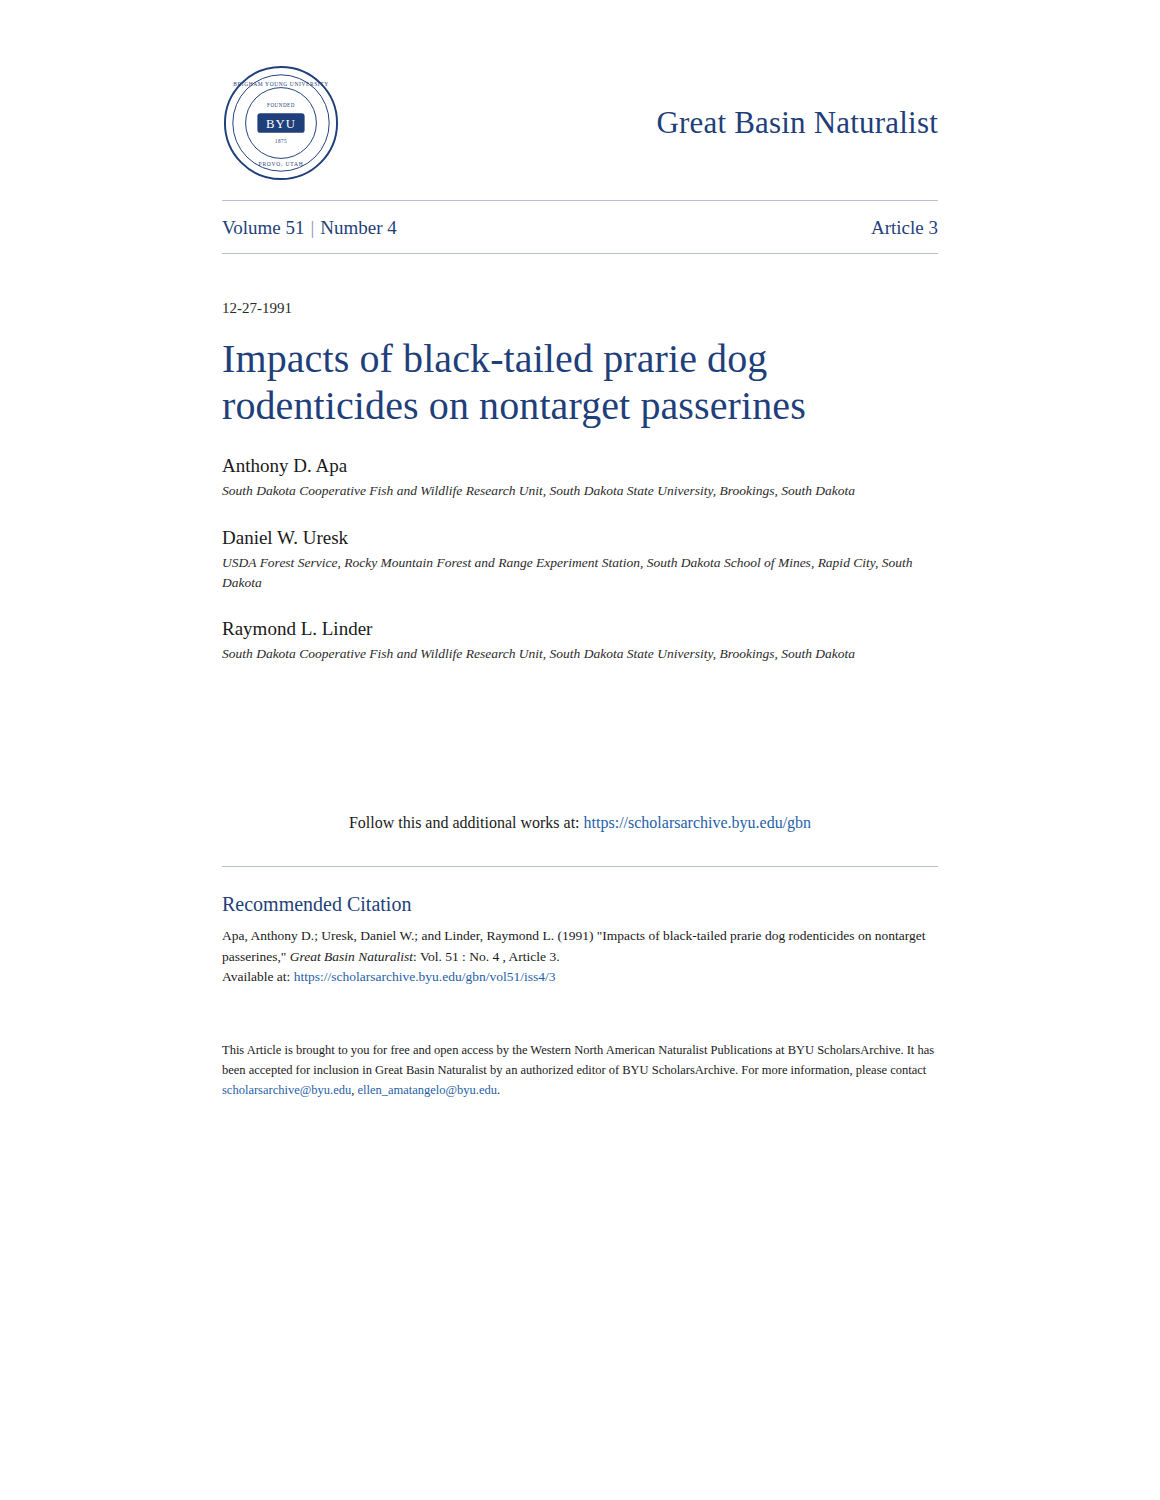BYU BRIGHAM YOUNG UNIVERSITY FOUNDED 1875 PROVO, UTAH
Great Basin Naturalist
Volume 51|Number 4
Article 3
12-27-1991
Impacts of black-tailed prarie dog rodenticides on nontarget passerines
Anthony D. Apa
South Dakota Cooperative Fish and Wildlife Research Unit, South Dakota State University, Brookings, South Dakota
Daniel W. Uresk
USDA Forest Service, Rocky Mountain Forest and Range Experiment Station, South Dakota School of Mines, Rapid City, South Dakota
Raymond L. Linder
South Dakota Cooperative Fish and Wildlife Research Unit, South Dakota State University, Brookings, South Dakota
Follow this and additional works at: https://scholarsarchive.byu.edu/gbn
Recommended Citation
Apa, Anthony D.; Uresk, Daniel W.; and Linder, Raymond L. (1991) "Impacts of black-tailed prarie dog rodenticides on nontarget passerines," Great Basin Naturalist: Vol. 51 : No. 4 , Article 3.
Available at: https://scholarsarchive.byu.edu/gbn/vol51/iss4/3
This Article is brought to you for free and open access by the Western North American Naturalist Publications at BYU ScholarsArchive. It has been accepted for inclusion in Great Basin Naturalist by an authorized editor of BYU ScholarsArchive. For more information, please contact scholarsarchive@byu.edu, ellen_amatangelo@byu.edu.